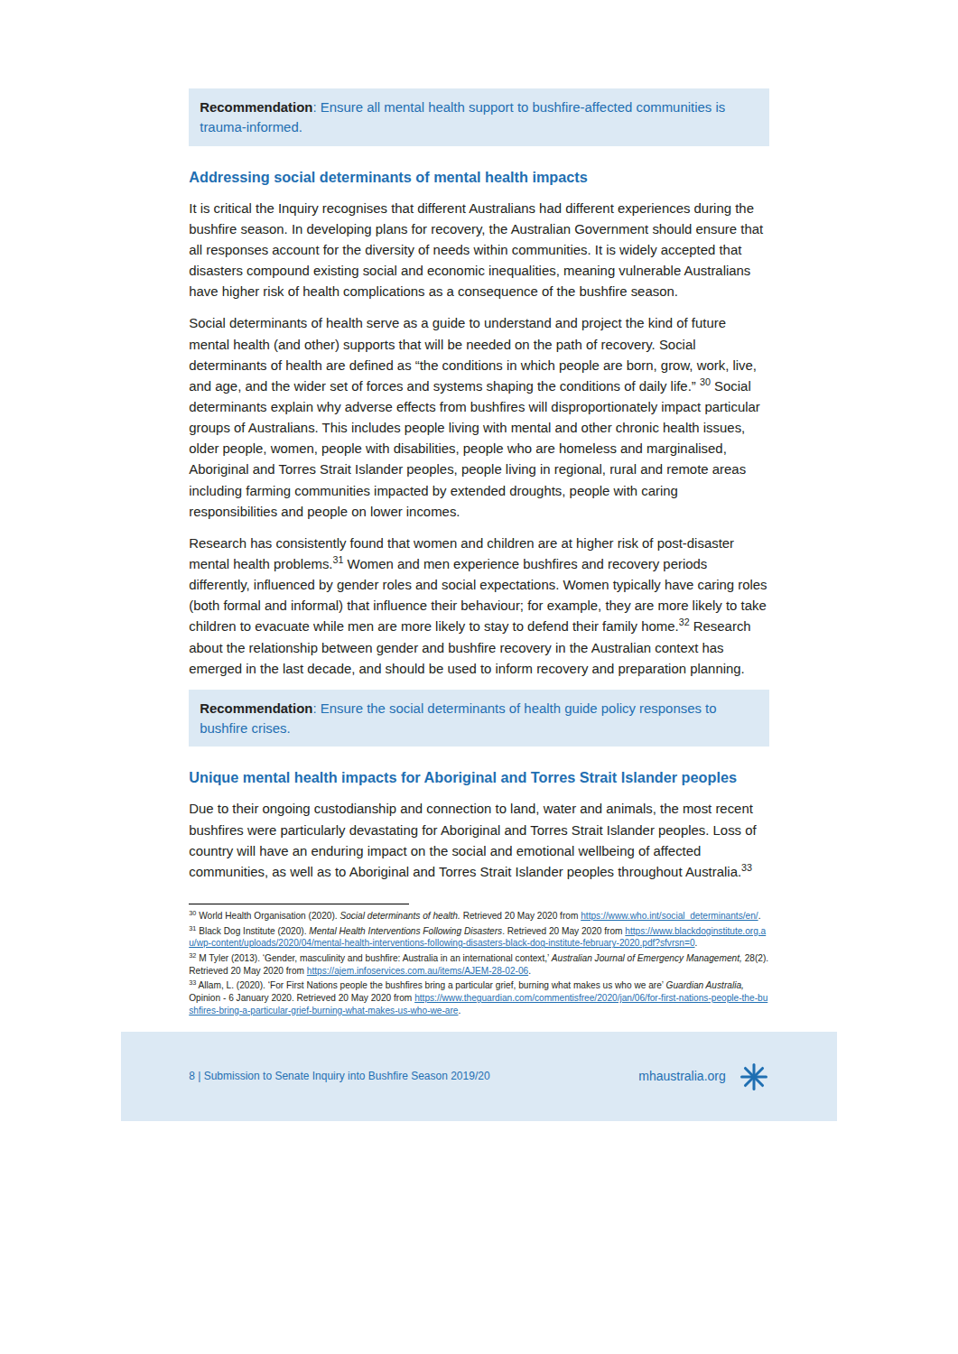Recommendation: Ensure all mental health support to bushfire-affected communities is trauma-informed.
Addressing social determinants of mental health impacts
It is critical the Inquiry recognises that different Australians had different experiences during the bushfire season. In developing plans for recovery, the Australian Government should ensure that all responses account for the diversity of needs within communities. It is widely accepted that disasters compound existing social and economic inequalities, meaning vulnerable Australians have higher risk of health complications as a consequence of the bushfire season.
Social determinants of health serve as a guide to understand and project the kind of future mental health (and other) supports that will be needed on the path of recovery. Social determinants of health are defined as “the conditions in which people are born, grow, work, live, and age, and the wider set of forces and systems shaping the conditions of daily life.” 30 Social determinants explain why adverse effects from bushfires will disproportionately impact particular groups of Australians. This includes people living with mental and other chronic health issues, older people, women, people with disabilities, people who are homeless and marginalised, Aboriginal and Torres Strait Islander peoples, people living in regional, rural and remote areas including farming communities impacted by extended droughts, people with caring responsibilities and people on lower incomes.
Research has consistently found that women and children are at higher risk of post-disaster mental health problems.31 Women and men experience bushfires and recovery periods differently, influenced by gender roles and social expectations. Women typically have caring roles (both formal and informal) that influence their behaviour; for example, they are more likely to take children to evacuate while men are more likely to stay to defend their family home.32 Research about the relationship between gender and bushfire recovery in the Australian context has emerged in the last decade, and should be used to inform recovery and preparation planning.
Recommendation: Ensure the social determinants of health guide policy responses to bushfire crises.
Unique mental health impacts for Aboriginal and Torres Strait Islander peoples
Due to their ongoing custodianship and connection to land, water and animals, the most recent bushfires were particularly devastating for Aboriginal and Torres Strait Islander peoples. Loss of country will have an enduring impact on the social and emotional wellbeing of affected communities, as well as to Aboriginal and Torres Strait Islander peoples throughout Australia.33
30 World Health Organisation (2020). Social determinants of health. Retrieved 20 May 2020 from https://www.who.int/social_determinants/en/.
31 Black Dog Institute (2020). Mental Health Interventions Following Disasters. Retrieved 20 May 2020 from https://www.blackdoginstitute.org.au/wp-content/uploads/2020/04/mental-health-interventions-following-disasters-black-dog-institute-february-2020.pdf?sfvrsn=0.
32 M Tyler (2013). ‘Gender, masculinity and bushfire: Australia in an international context,’ Australian Journal of Emergency Management, 28(2). Retrieved 20 May 2020 from https://ajem.infoservices.com.au/items/AJEM-28-02-06.
33 Allam, L. (2020). ‘For First Nations people the bushfires bring a particular grief, burning what makes us who we are’ Guardian Australia, Opinion - 6 January 2020. Retrieved 20 May 2020 from https://www.theguardian.com/commentisfree/2020/jan/06/for-first-nations-people-the-bushfires-bring-a-particular-grief-burning-what-makes-us-who-we-are.
8 | Submission to Senate Inquiry into Bushfire Season 2019/20
mhaustralia.org